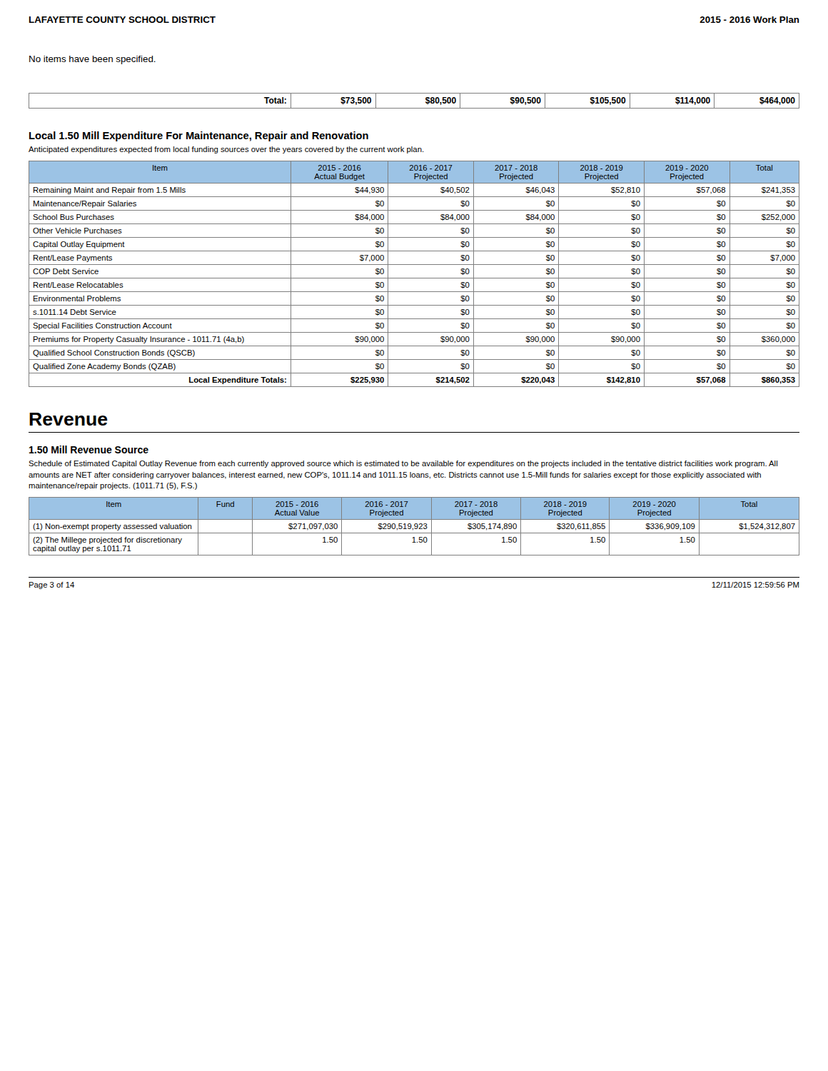LAFAYETTE COUNTY SCHOOL DISTRICT 2015 - 2016 Work Plan
No items have been specified.
| Total: | $73,500 | $80,500 | $90,500 | $105,500 | $114,000 | $464,000 |
Local 1.50 Mill Expenditure For Maintenance, Repair and Renovation
Anticipated expenditures expected from local funding sources over the years covered by the current work plan.
| Item | 2015 - 2016 Actual Budget | 2016 - 2017 Projected | 2017 - 2018 Projected | 2018 - 2019 Projected | 2019 - 2020 Projected | Total |
| --- | --- | --- | --- | --- | --- | --- |
| Remaining Maint and Repair from 1.5 Mills | $44,930 | $40,502 | $46,043 | $52,810 | $57,068 | $241,353 |
| Maintenance/Repair Salaries | $0 | $0 | $0 | $0 | $0 | $0 |
| School Bus Purchases | $84,000 | $84,000 | $84,000 | $0 | $0 | $252,000 |
| Other Vehicle Purchases | $0 | $0 | $0 | $0 | $0 | $0 |
| Capital Outlay Equipment | $0 | $0 | $0 | $0 | $0 | $0 |
| Rent/Lease Payments | $7,000 | $0 | $0 | $0 | $0 | $7,000 |
| COP Debt Service | $0 | $0 | $0 | $0 | $0 | $0 |
| Rent/Lease Relocatables | $0 | $0 | $0 | $0 | $0 | $0 |
| Environmental Problems | $0 | $0 | $0 | $0 | $0 | $0 |
| s.1011.14 Debt Service | $0 | $0 | $0 | $0 | $0 | $0 |
| Special Facilities Construction Account | $0 | $0 | $0 | $0 | $0 | $0 |
| Premiums for Property Casualty Insurance - 1011.71 (4a,b) | $90,000 | $90,000 | $90,000 | $90,000 | $0 | $360,000 |
| Qualified School Construction Bonds (QSCB) | $0 | $0 | $0 | $0 | $0 | $0 |
| Qualified Zone Academy Bonds (QZAB) | $0 | $0 | $0 | $0 | $0 | $0 |
| Local Expenditure Totals: | $225,930 | $214,502 | $220,043 | $142,810 | $57,068 | $860,353 |
Revenue
1.50 Mill Revenue Source
Schedule of Estimated Capital Outlay Revenue from each currently approved source which is estimated to be available for expenditures on the projects included in the tentative district facilities work program. All amounts are NET after considering carryover balances, interest earned, new COP's, 1011.14 and 1011.15 loans, etc. Districts cannot use 1.5-Mill funds for salaries except for those explicitly associated with maintenance/repair projects. (1011.71 (5), F.S.)
| Item | Fund | 2015 - 2016 Actual Value | 2016 - 2017 Projected | 2017 - 2018 Projected | 2018 - 2019 Projected | 2019 - 2020 Projected | Total |
| --- | --- | --- | --- | --- | --- | --- | --- |
| (1) Non-exempt property assessed valuation | | $271,097,030 | $290,519,923 | $305,174,890 | $320,611,855 | $336,909,109 | $1,524,312,807 |
| (2) The Millege projected for discretionary capital outlay per s.1011.71 | | 1.50 | 1.50 | 1.50 | 1.50 | 1.50 | |
Page 3 of 14 12/11/2015 12:59:56 PM